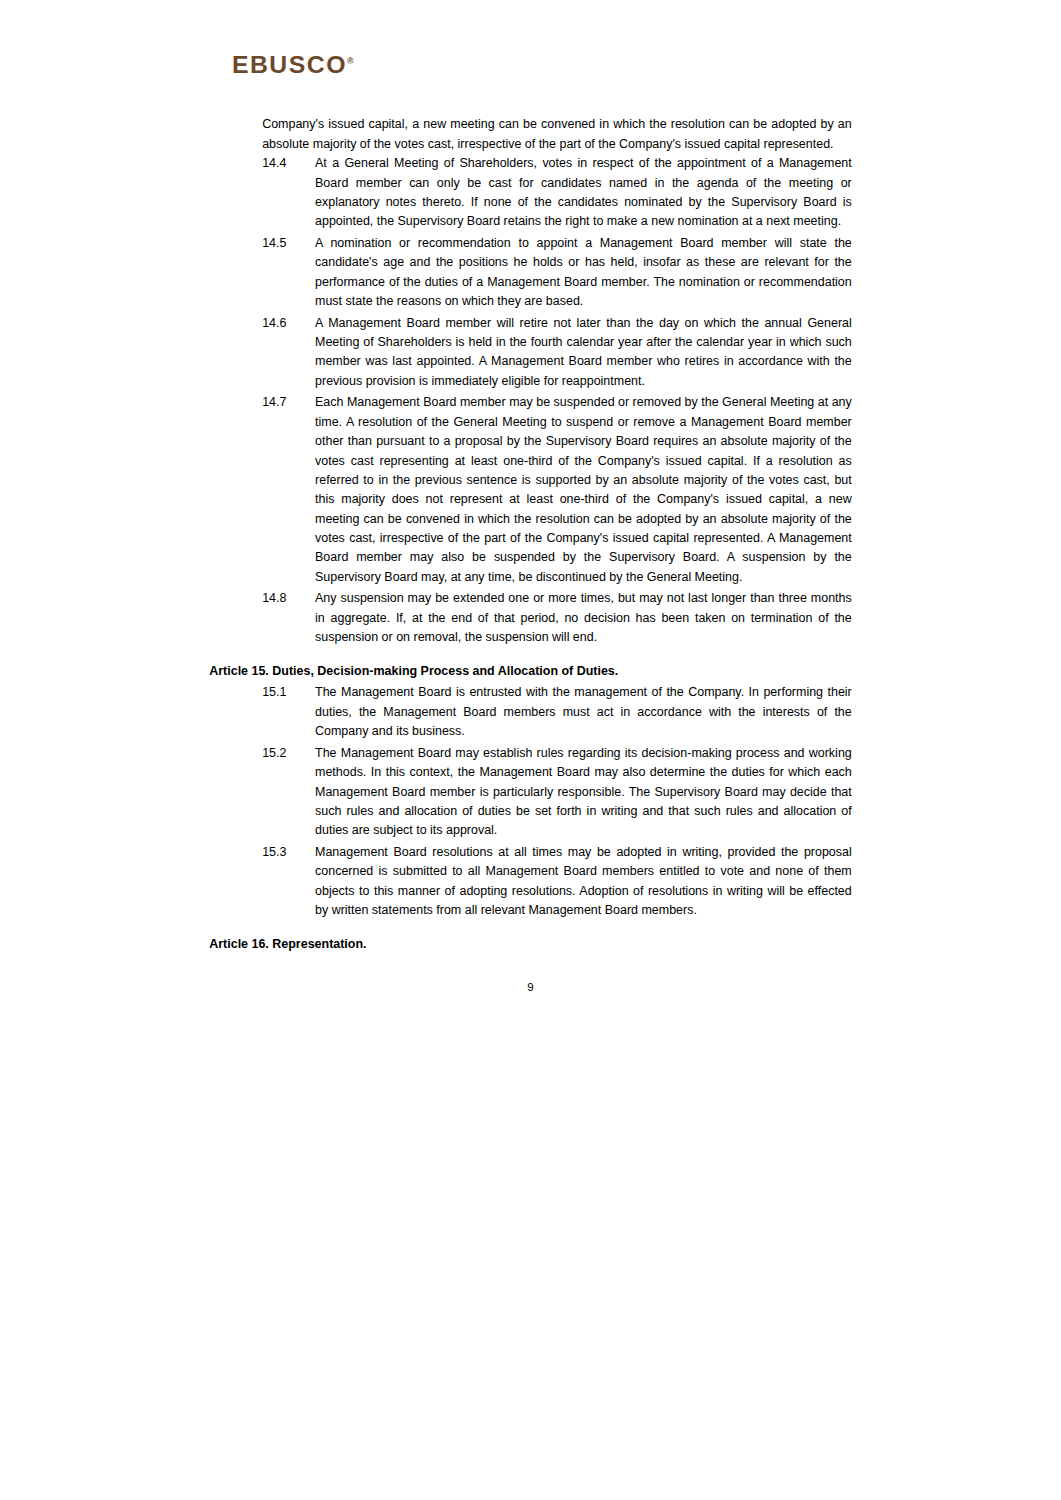EBUSCO®
Company's issued capital, a new meeting can be convened in which the resolution can be adopted by an absolute majority of the votes cast, irrespective of the part of the Company's issued capital represented.
14.4 At a General Meeting of Shareholders, votes in respect of the appointment of a Management Board member can only be cast for candidates named in the agenda of the meeting or explanatory notes thereto. If none of the candidates nominated by the Supervisory Board is appointed, the Supervisory Board retains the right to make a new nomination at a next meeting.
14.5 A nomination or recommendation to appoint a Management Board member will state the candidate's age and the positions he holds or has held, insofar as these are relevant for the performance of the duties of a Management Board member. The nomination or recommendation must state the reasons on which they are based.
14.6 A Management Board member will retire not later than the day on which the annual General Meeting of Shareholders is held in the fourth calendar year after the calendar year in which such member was last appointed. A Management Board member who retires in accordance with the previous provision is immediately eligible for reappointment.
14.7 Each Management Board member may be suspended or removed by the General Meeting at any time. A resolution of the General Meeting to suspend or remove a Management Board member other than pursuant to a proposal by the Supervisory Board requires an absolute majority of the votes cast representing at least one-third of the Company's issued capital. If a resolution as referred to in the previous sentence is supported by an absolute majority of the votes cast, but this majority does not represent at least one-third of the Company's issued capital, a new meeting can be convened in which the resolution can be adopted by an absolute majority of the votes cast, irrespective of the part of the Company's issued capital represented. A Management Board member may also be suspended by the Supervisory Board. A suspension by the Supervisory Board may, at any time, be discontinued by the General Meeting.
14.8 Any suspension may be extended one or more times, but may not last longer than three months in aggregate. If, at the end of that period, no decision has been taken on termination of the suspension or on removal, the suspension will end.
Article 15. Duties, Decision-making Process and Allocation of Duties.
15.1 The Management Board is entrusted with the management of the Company. In performing their duties, the Management Board members must act in accordance with the interests of the Company and its business.
15.2 The Management Board may establish rules regarding its decision-making process and working methods. In this context, the Management Board may also determine the duties for which each Management Board member is particularly responsible. The Supervisory Board may decide that such rules and allocation of duties be set forth in writing and that such rules and allocation of duties are subject to its approval.
15.3 Management Board resolutions at all times may be adopted in writing, provided the proposal concerned is submitted to all Management Board members entitled to vote and none of them objects to this manner of adopting resolutions. Adoption of resolutions in writing will be effected by written statements from all relevant Management Board members.
Article 16. Representation.
9